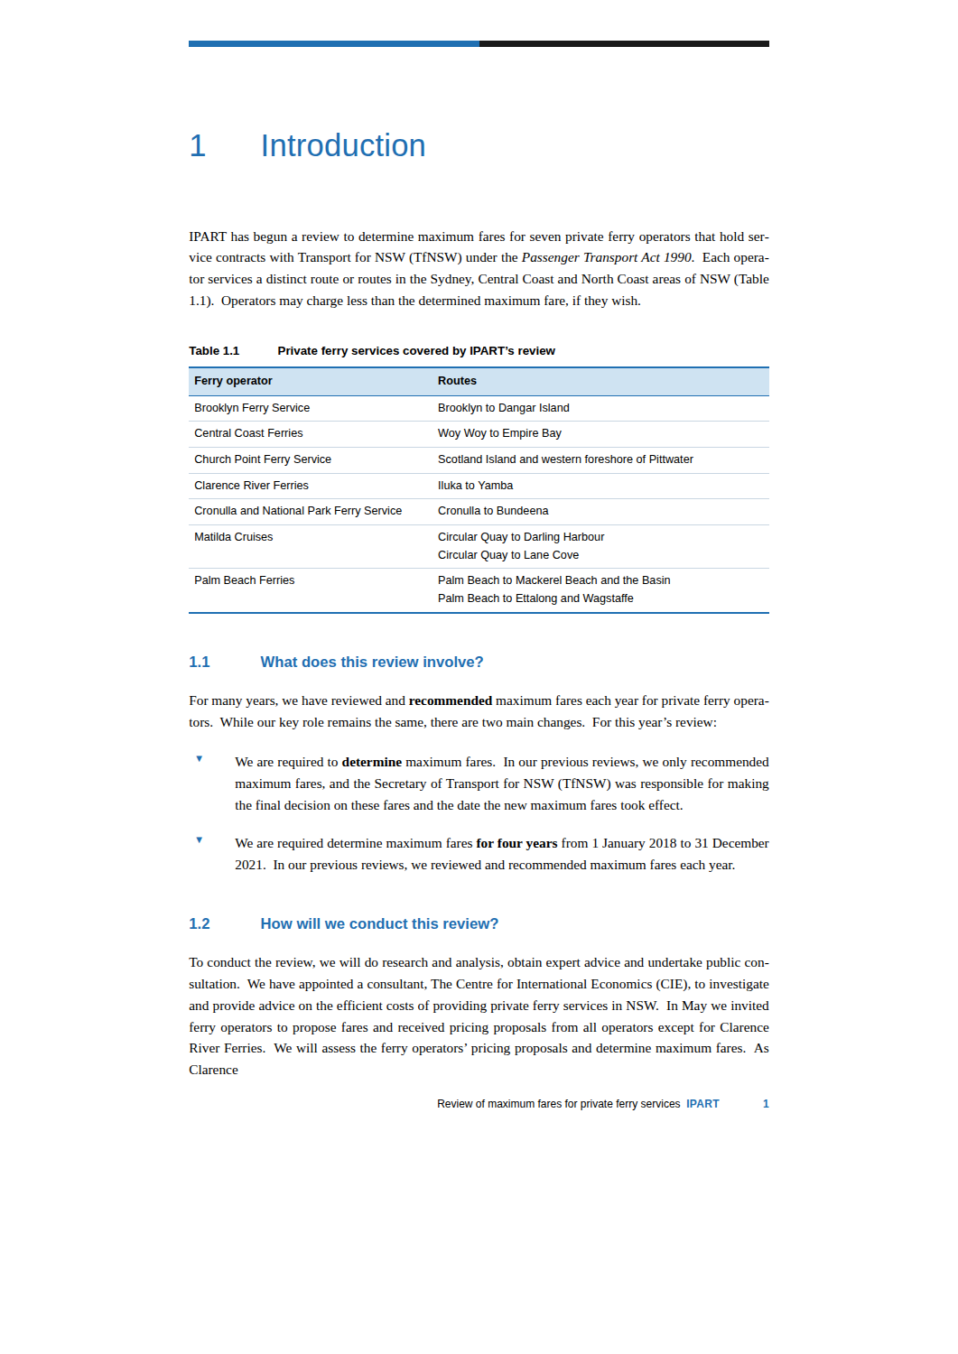1 Introduction
IPART has begun a review to determine maximum fares for seven private ferry operators that hold service contracts with Transport for NSW (TfNSW) under the Passenger Transport Act 1990. Each operator services a distinct route or routes in the Sydney, Central Coast and North Coast areas of NSW (Table 1.1). Operators may charge less than the determined maximum fare, if they wish.
Table 1.1 Private ferry services covered by IPART’s review
| Ferry operator | Routes |
| --- | --- |
| Brooklyn Ferry Service | Brooklyn to Dangar Island |
| Central Coast Ferries | Woy Woy to Empire Bay |
| Church Point Ferry Service | Scotland Island and western foreshore of Pittwater |
| Clarence River Ferries | Iluka to Yamba |
| Cronulla and National Park Ferry Service | Cronulla to Bundeena |
| Matilda Cruises | Circular Quay to Darling Harbour Circular Quay to Lane Cove |
| Palm Beach Ferries | Palm Beach to Mackerel Beach and the Basin Palm Beach to Ettalong and Wagstaffe |
1.1 What does this review involve?
For many years, we have reviewed and recommended maximum fares each year for private ferry operators. While our key role remains the same, there are two main changes. For this year’s review:
We are required to determine maximum fares. In our previous reviews, we only recommended maximum fares, and the Secretary of Transport for NSW (TfNSW) was responsible for making the final decision on these fares and the date the new maximum fares took effect.
We are required determine maximum fares for four years from 1 January 2018 to 31 December 2021. In our previous reviews, we reviewed and recommended maximum fares each year.
1.2 How will we conduct this review?
To conduct the review, we will do research and analysis, obtain expert advice and undertake public consultation. We have appointed a consultant, The Centre for International Economics (CIE), to investigate and provide advice on the efficient costs of providing private ferry services in NSW. In May we invited ferry operators to propose fares and received pricing proposals from all operators except for Clarence River Ferries. We will assess the ferry operators’ pricing proposals and determine maximum fares. As Clarence
Review of maximum fares for private ferry services IPART 1